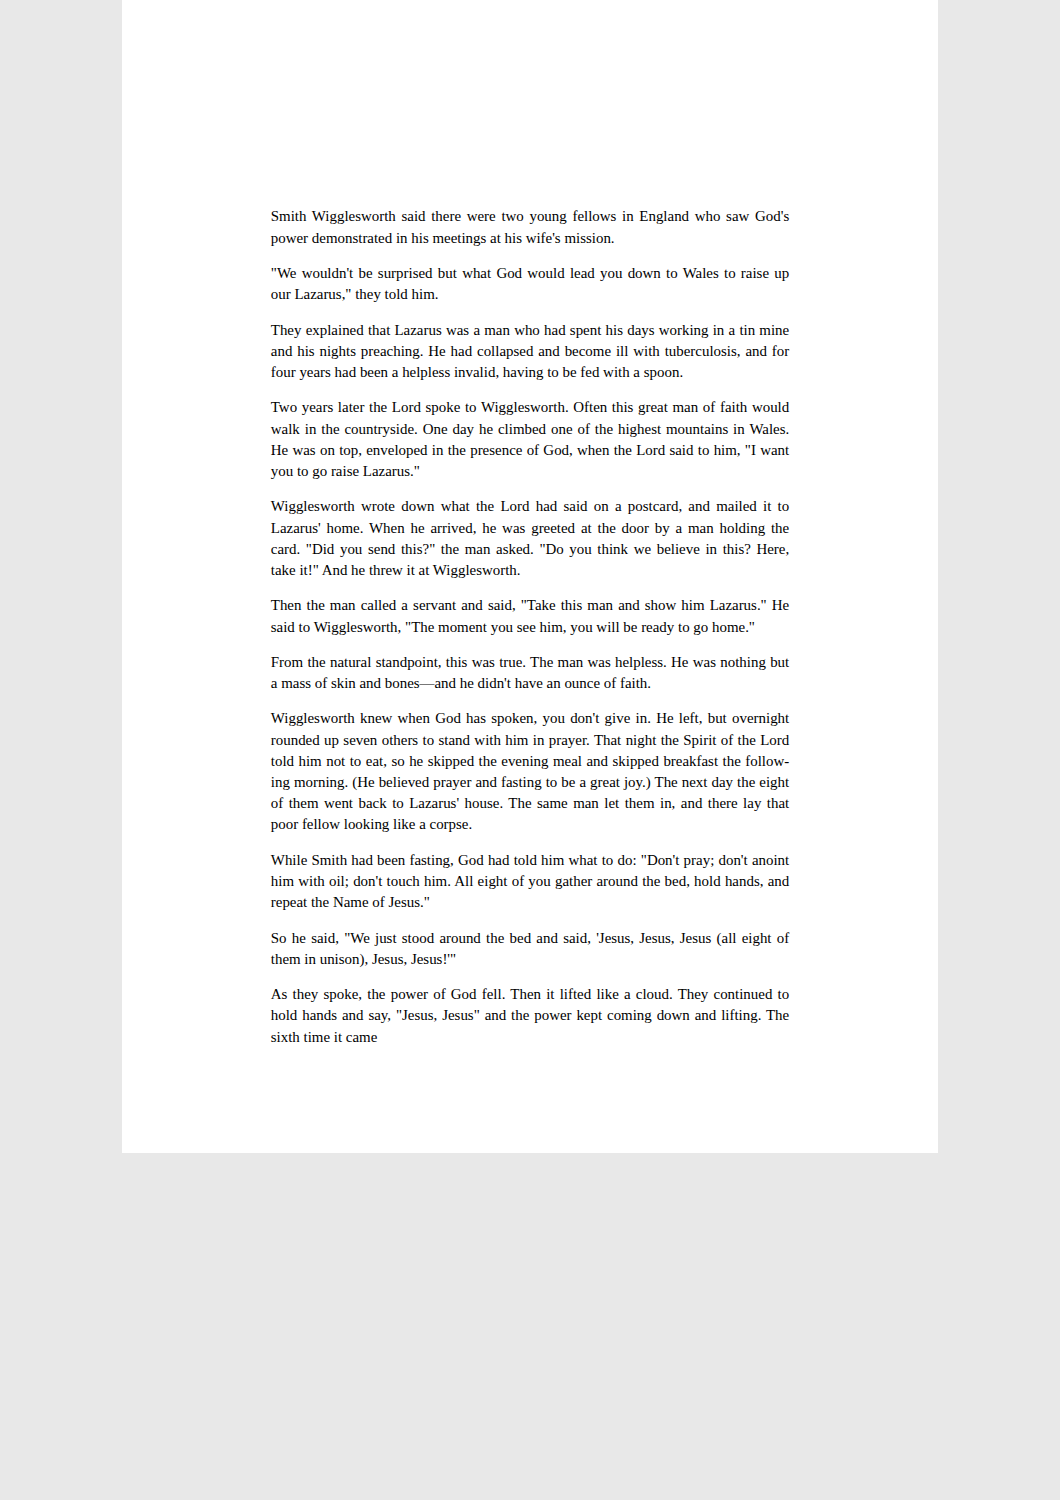Smith Wigglesworth said there were two young fellows in England who saw God's power demonstrated in his meetings at his wife's mission.
"We wouldn't be surprised but what God would lead you down to Wales to raise up our Lazarus," they told him.
They explained that Lazarus was a man who had spent his days working in a tin mine and his nights preaching. He had collapsed and become ill with tuberculosis, and for four years had been a helpless invalid, having to be fed with a spoon.
Two years later the Lord spoke to Wigglesworth. Often this great man of faith would walk in the countryside. One day he climbed one of the highest mountains in Wales. He was on top, enveloped in the presence of God, when the Lord said to him, "I want you to go raise Lazarus."
Wigglesworth wrote down what the Lord had said on a postcard, and mailed it to Lazarus' home. When he arrived, he was greeted at the door by a man holding the card. "Did you send this?" the man asked. "Do you think we believe in this? Here, take it!" And he threw it at Wigglesworth.
Then the man called a servant and said, "Take this man and show him Lazarus." He said to Wigglesworth, "The moment you see him, you will be ready to go home."
From the natural standpoint, this was true. The man was helpless. He was nothing but a mass of skin and bones—and he didn't have an ounce of faith.
Wigglesworth knew when God has spoken, you don't give in. He left, but overnight rounded up seven others to stand with him in prayer. That night the Spirit of the Lord told him not to eat, so he skipped the evening meal and skipped breakfast the following morning. (He believed prayer and fasting to be a great joy.) The next day the eight of them went back to Lazarus' house. The same man let them in, and there lay that poor fellow looking like a corpse.
While Smith had been fasting, God had told him what to do: "Don't pray; don't anoint him with oil; don't touch him. All eight of you gather around the bed, hold hands, and repeat the Name of Jesus."
So he said, "We just stood around the bed and said, 'Jesus, Jesus, Jesus (all eight of them in unison), Jesus, Jesus!'"
As they spoke, the power of God fell. Then it lifted like a cloud. They continued to hold hands and say, "Jesus, Jesus" and the power kept coming down and lifting. The sixth time it came